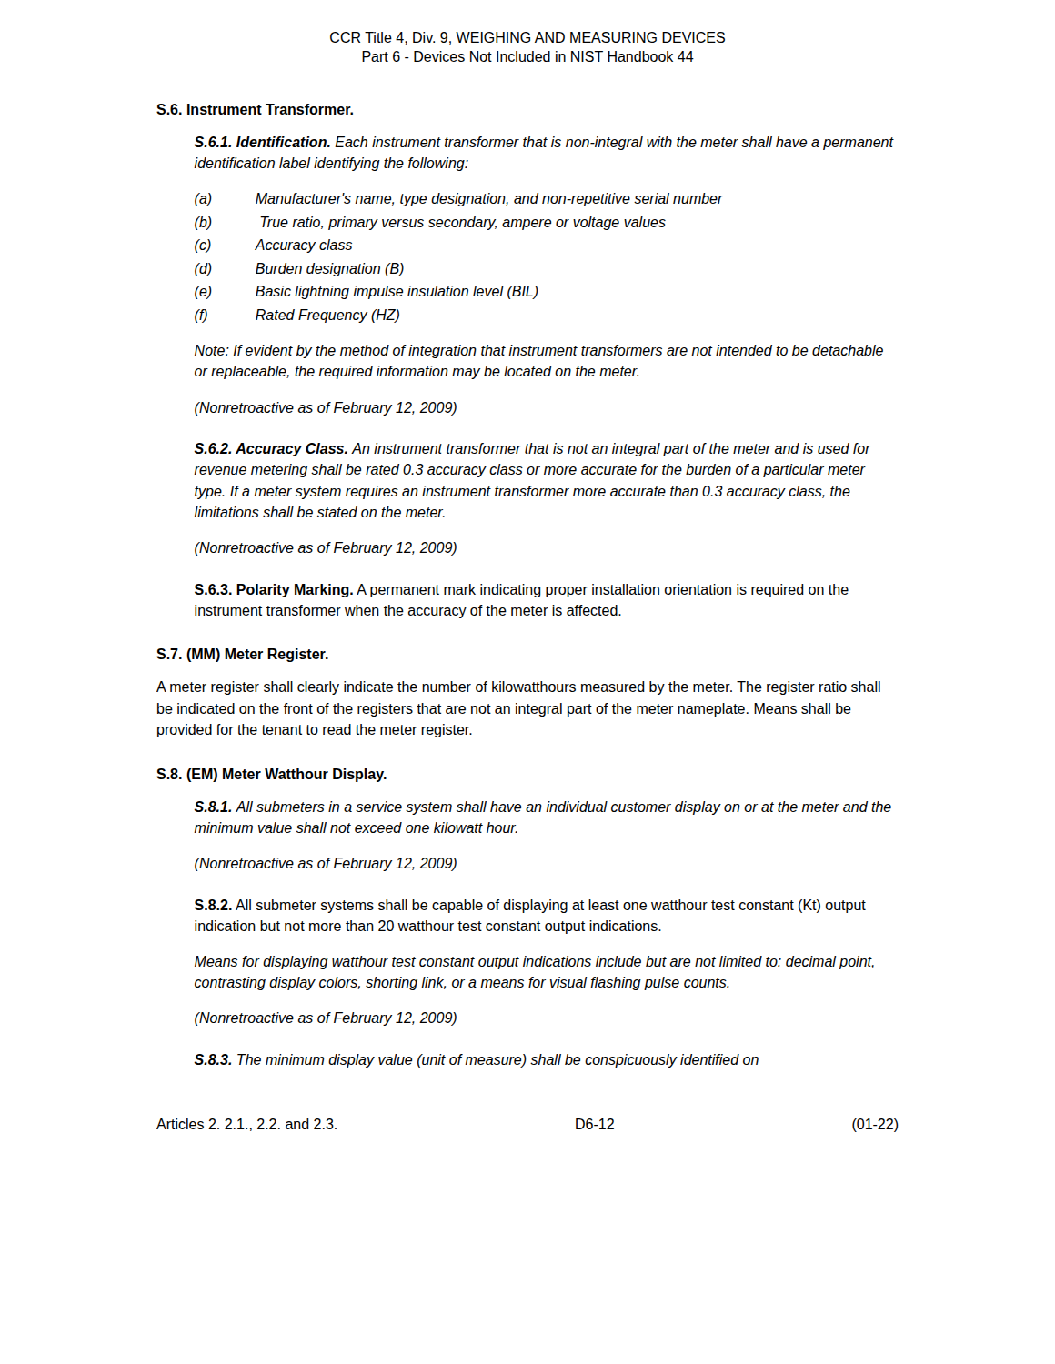CCR Title 4, Div. 9, WEIGHING AND MEASURING DEVICES
Part 6 - Devices Not Included in NIST Handbook 44
S.6. Instrument Transformer.
S.6.1. Identification. Each instrument transformer that is non-integral with the meter shall have a permanent identification label identifying the following:
(a) Manufacturer's name, type designation, and non-repetitive serial number
(b) True ratio, primary versus secondary, ampere or voltage values
(c) Accuracy class
(d) Burden designation (B)
(e) Basic lightning impulse insulation level (BIL)
(f) Rated Frequency (HZ)
Note: If evident by the method of integration that instrument transformers are not intended to be detachable or replaceable, the required information may be located on the meter.
(Nonretroactive as of February 12, 2009)
S.6.2. Accuracy Class. An instrument transformer that is not an integral part of the meter and is used for revenue metering shall be rated 0.3 accuracy class or more accurate for the burden of a particular meter type. If a meter system requires an instrument transformer more accurate than 0.3 accuracy class, the limitations shall be stated on the meter.
(Nonretroactive as of February 12, 2009)
S.6.3. Polarity Marking. A permanent mark indicating proper installation orientation is required on the instrument transformer when the accuracy of the meter is affected.
S.7. (MM) Meter Register.
A meter register shall clearly indicate the number of kilowatthours measured by the meter. The register ratio shall be indicated on the front of the registers that are not an integral part of the meter nameplate. Means shall be provided for the tenant to read the meter register.
S.8. (EM) Meter Watthour Display.
S.8.1. All submeters in a service system shall have an individual customer display on or at the meter and the minimum value shall not exceed one kilowatt hour.
(Nonretroactive as of February 12, 2009)
S.8.2. All submeter systems shall be capable of displaying at least one watthour test constant (Kt) output indication but not more than 20 watthour test constant output indications.
Means for displaying watthour test constant output indications include but are not limited to: decimal point, contrasting display colors, shorting link, or a means for visual flashing pulse counts.
(Nonretroactive as of February 12, 2009)
S.8.3. The minimum display value (unit of measure) shall be conspicuously identified on
Articles 2. 2.1., 2.2. and 2.3. D6-12 (01-22)